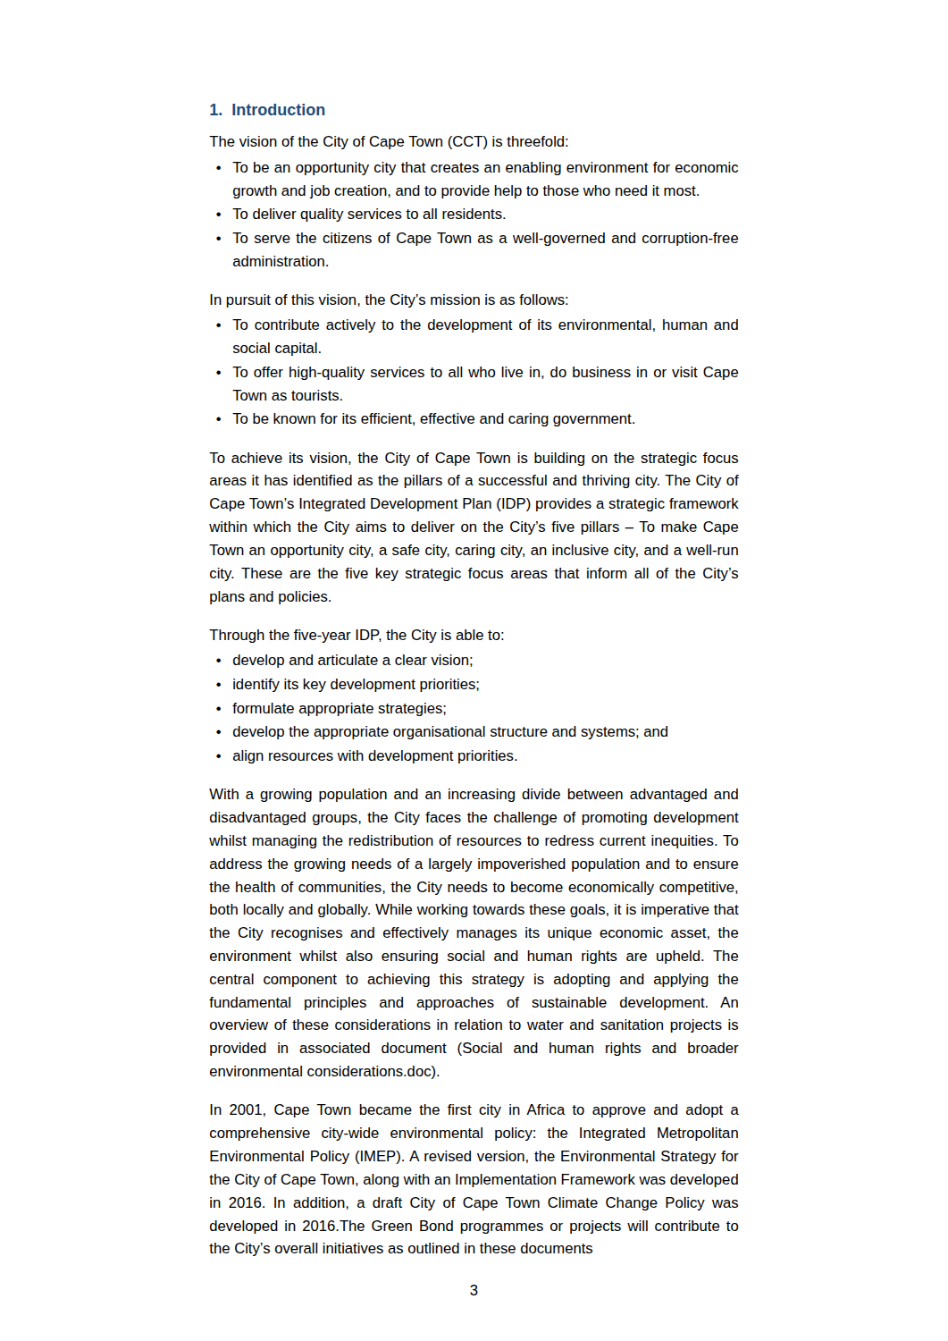1. Introduction
The vision of the City of Cape Town (CCT) is threefold:
To be an opportunity city that creates an enabling environment for economic growth and job creation, and to provide help to those who need it most.
To deliver quality services to all residents.
To serve the citizens of Cape Town as a well-governed and corruption-free administration.
In pursuit of this vision, the City’s mission is as follows:
To contribute actively to the development of its environmental, human and social capital.
To offer high-quality services to all who live in, do business in or visit Cape Town as tourists.
To be known for its efficient, effective and caring government.
To achieve its vision, the City of Cape Town is building on the strategic focus areas it has identified as the pillars of a successful and thriving city. The City of Cape Town’s Integrated Development Plan (IDP) provides a strategic framework within which the City aims to deliver on the City’s five pillars – To make Cape Town an opportunity city, a safe city, caring city, an inclusive city, and a well-run city. These are the five key strategic focus areas that inform all of the City’s plans and policies.
Through the five-year IDP, the City is able to:
develop and articulate a clear vision;
identify its key development priorities;
formulate appropriate strategies;
develop the appropriate organisational structure and systems; and
align resources with development priorities.
With a growing population and an increasing divide between advantaged and disadvantaged groups, the City faces the challenge of promoting development whilst managing the redistribution of resources to redress current inequities. To address the growing needs of a largely impoverished population and to ensure the health of communities, the City needs to become economically competitive, both locally and globally. While working towards these goals, it is imperative that the City recognises and effectively manages its unique economic asset, the environment whilst also ensuring social and human rights are upheld. The central component to achieving this strategy is adopting and applying the fundamental principles and approaches of sustainable development. An overview of these considerations in relation to water and sanitation projects is provided in associated document (Social and human rights and broader environmental considerations.doc).
In 2001, Cape Town became the first city in Africa to approve and adopt a comprehensive city-wide environmental policy: the Integrated Metropolitan Environmental Policy (IMEP). A revised version, the Environmental Strategy for the City of Cape Town, along with an Implementation Framework was developed in 2016. In addition, a draft City of Cape Town Climate Change Policy was developed in 2016.The Green Bond programmes or projects will contribute to the City’s overall initiatives as outlined in these documents
3